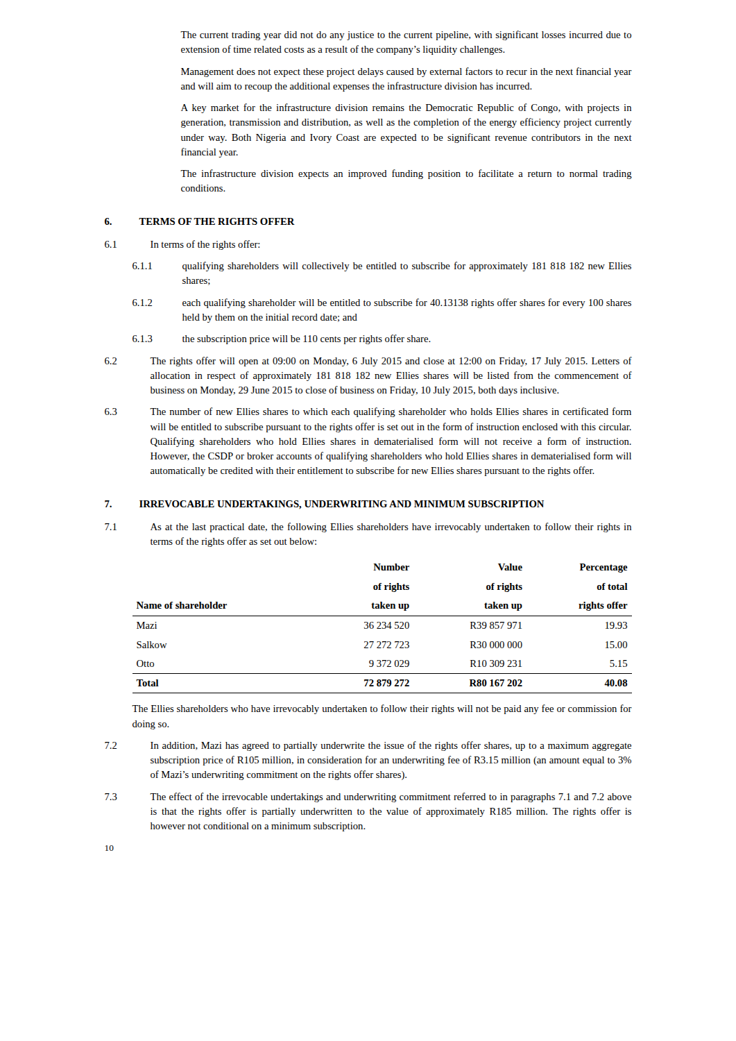The current trading year did not do any justice to the current pipeline, with significant losses incurred due to extension of time related costs as a result of the company’s liquidity challenges.
Management does not expect these project delays caused by external factors to recur in the next financial year and will aim to recoup the additional expenses the infrastructure division has incurred.
A key market for the infrastructure division remains the Democratic Republic of Congo, with projects in generation, transmission and distribution, as well as the completion of the energy efficiency project currently under way. Both Nigeria and Ivory Coast are expected to be significant revenue contributors in the next financial year.
The infrastructure division expects an improved funding position to facilitate a return to normal trading conditions.
6.
Terms of the rights offer
6.1
In terms of the rights offer:
6.1.1
qualifying shareholders will collectively be entitled to subscribe for approximately 181 818 182 new Ellies shares;
6.1.2
each qualifying shareholder will be entitled to subscribe for 40.13138 rights offer shares for every 100 shares held by them on the initial record date; and
6.1.3
the subscription price will be 110 cents per rights offer share.
6.2
The rights offer will open at 09:00 on Monday, 6 July 2015 and close at 12:00 on Friday, 17 July 2015. Letters of allocation in respect of approximately 181 818 182 new Ellies shares will be listed from the commencement of business on Monday, 29 June 2015 to close of business on Friday, 10 July 2015, both days inclusive.
6.3
The number of new Ellies shares to which each qualifying shareholder who holds Ellies shares in certificated form will be entitled to subscribe pursuant to the rights offer is set out in the form of instruction enclosed with this circular. Qualifying shareholders who hold Ellies shares in dematerialised form will not receive a form of instruction. However, the CSDP or broker accounts of qualifying shareholders who hold Ellies shares in dematerialised form will automatically be credited with their entitlement to subscribe for new Ellies shares pursuant to the rights offer.
7.
Irrevocable undertakings, underwriting and minimum subscription
7.1
As at the last practical date, the following Ellies shareholders have irrevocably undertaken to follow their rights in terms of the rights offer as set out below:
| | Number | Value | Percentage |
| --- | --- | --- | --- |
| | of rights | of rights | of total |
| Name of shareholder | taken up | taken up | rights offer |
| Mazi | 36 234 520 | R39 857 971 | 19.93 |
| Salkow | 27 272 723 | R30 000 000 | 15.00 |
| Otto | 9 372 029 | R10 309 231 | 5.15 |
| Total | 72 879 272 | R80 167 202 | 40.08 |
The Ellies shareholders who have irrevocably undertaken to follow their rights will not be paid any fee or commission for doing so.
7.2
In addition, Mazi has agreed to partially underwrite the issue of the rights offer shares, up to a maximum aggregate subscription price of R105 million, in consideration for an underwriting fee of R3.15 million (an amount equal to 3% of Mazi’s underwriting commitment on the rights offer shares).
7.3
The effect of the irrevocable undertakings and underwriting commitment referred to in paragraphs 7.1 and 7.2 above is that the rights offer is partially underwritten to the value of approximately R185 million. The rights offer is however not conditional on a minimum subscription.
10